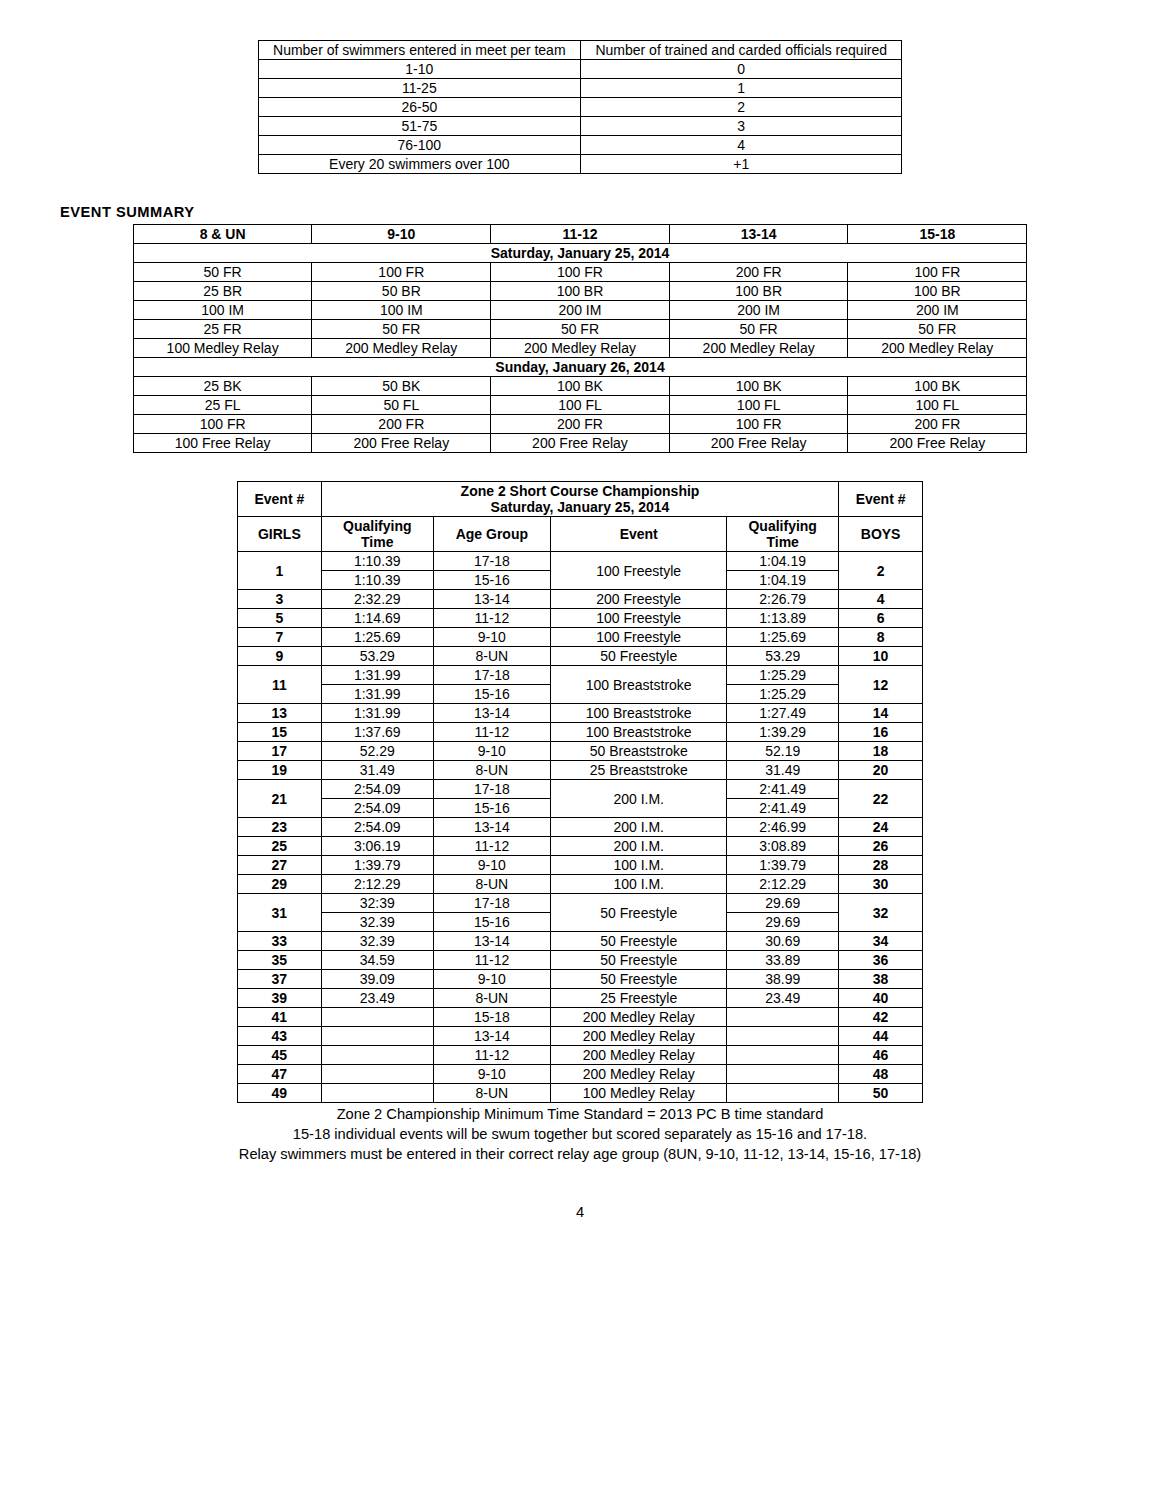| Number of swimmers entered in meet per team | Number of trained and carded officials required |
| 1-10 | 0 |
| 11-25 | 1 |
| 26-50 | 2 |
| 51-75 | 3 |
| 76-100 | 4 |
| Every 20 swimmers over 100 | +1 |
EVENT SUMMARY
| 8 & UN | 9-10 | 11-12 | 13-14 | 15-18 |
| --- | --- | --- | --- | --- |
| Saturday, January 25, 2014 |
| 50 FR | 100 FR | 100 FR | 200 FR | 100 FR |
| 25 BR | 50 BR | 100 BR | 100 BR | 100 BR |
| 100 IM | 100 IM | 200 IM | 200 IM | 200 IM |
| 25 FR | 50 FR | 50 FR | 50 FR | 50 FR |
| 100 Medley Relay | 200 Medley Relay | 200 Medley Relay | 200 Medley Relay | 200 Medley Relay |
| Sunday, January 26, 2014 |
| 25 BK | 50 BK | 100 BK | 100 BK | 100 BK |
| 25 FL | 50 FL | 100 FL | 100 FL | 100 FL |
| 100 FR | 200 FR | 200 FR | 100 FR | 200 FR |
| 100 Free Relay | 200 Free Relay | 200 Free Relay | 200 Free Relay | 200 Free Relay |
| Event # | Zone 2 Short Course Championship Saturday, January 25, 2014 | Event # |
| --- | --- | --- |
| GIRLS | Qualifying Time | Age Group | Event | Qualifying Time | BOYS |
| 1 | 1:10.39 | 17-18 | 100 Freestyle | 1:04.19 | 2 |
| 1:10.39 | 15-16 | 1:04.19 |
| 3 | 2:32.29 | 13-14 | 200 Freestyle | 2:26.79 | 4 |
| 5 | 1:14.69 | 11-12 | 100 Freestyle | 1:13.89 | 6 |
| 7 | 1:25.69 | 9-10 | 100 Freestyle | 1:25.69 | 8 |
| 9 | 53.29 | 8-UN | 50 Freestyle | 53.29 | 10 |
| 11 | 1:31.99 | 17-18 | 100 Breaststroke | 1:25.29 | 12 |
| 1:31.99 | 15-16 | 1:25.29 |
| 13 | 1:31.99 | 13-14 | 100 Breaststroke | 1:27.49 | 14 |
| 15 | 1:37.69 | 11-12 | 100 Breaststroke | 1:39.29 | 16 |
| 17 | 52.29 | 9-10 | 50 Breaststroke | 52.19 | 18 |
| 19 | 31.49 | 8-UN | 25 Breaststroke | 31.49 | 20 |
| 21 | 2:54.09 | 17-18 | 200 I.M. | 2:41.49 | 22 |
| 2:54.09 | 15-16 | 2:41.49 |
| 23 | 2:54.09 | 13-14 | 200 I.M. | 2:46.99 | 24 |
| 25 | 3:06.19 | 11-12 | 200 I.M. | 3:08.89 | 26 |
| 27 | 1:39.79 | 9-10 | 100 I.M. | 1:39.79 | 28 |
| 29 | 2:12.29 | 8-UN | 100 I.M. | 2:12.29 | 30 |
| 31 | 32:39 | 17-18 | 50 Freestyle | 29.69 | 32 |
| 32.39 | 15-16 | 29.69 |
| 33 | 32.39 | 13-14 | 50 Freestyle | 30.69 | 34 |
| 35 | 34.59 | 11-12 | 50 Freestyle | 33.89 | 36 |
| 37 | 39.09 | 9-10 | 50 Freestyle | 38.99 | 38 |
| 39 | 23.49 | 8-UN | 25 Freestyle | 23.49 | 40 |
| 41 | | 15-18 | 200 Medley Relay | | 42 |
| 43 | | 13-14 | 200 Medley Relay | | 44 |
| 45 | | 11-12 | 200 Medley Relay | | 46 |
| 47 | | 9-10 | 200 Medley Relay | | 48 |
| 49 | | 8-UN | 100 Medley Relay | | 50 |
Zone 2 Championship Minimum Time Standard = 2013 PC B time standard
15-18 individual events will be swum together but scored separately as 15-16 and 17-18.
Relay swimmers must be entered in their correct relay age group (8UN, 9-10, 11-12, 13-14, 15-16, 17-18)
4